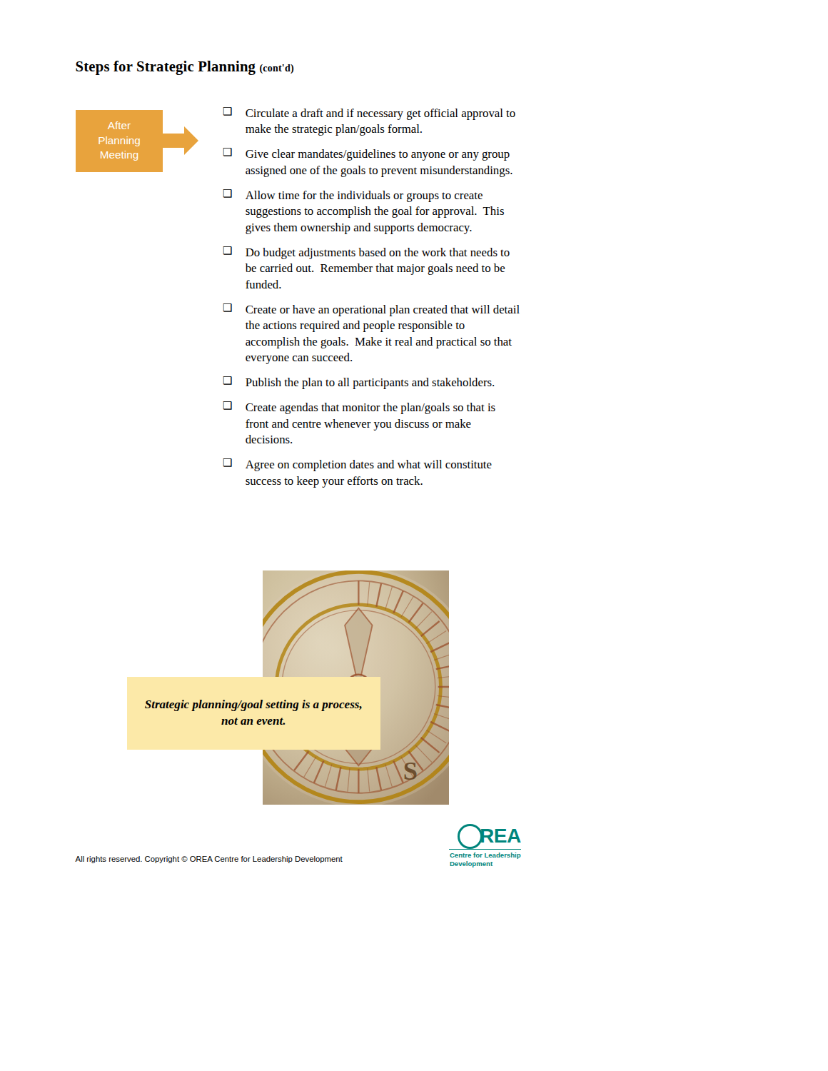Steps for Strategic Planning (cont'd)
After
Planning
Meeting
Circulate a draft and if necessary get official approval to make the strategic plan/goals formal.
Give clear mandates/guidelines to anyone or any group assigned one of the goals to prevent misunderstandings.
Allow time for the individuals or groups to create suggestions to accomplish the goal for approval. This gives them ownership and supports democracy.
Do budget adjustments based on the work that needs to be carried out. Remember that major goals need to be funded.
Create or have an operational plan created that will detail the actions required and people responsible to accomplish the goals. Make it real and practical so that everyone can succeed.
Publish the plan to all participants and stakeholders.
Create agendas that monitor the plan/goals so that is front and centre whenever you discuss or make decisions.
Agree on completion dates and what will constitute success to keep your efforts on track.
Strategic planning/goal setting is a process,
not an event.
All rights reserved. Copyright © OREA Centre for Leadership Development
REA
Centre for Leadership
Development